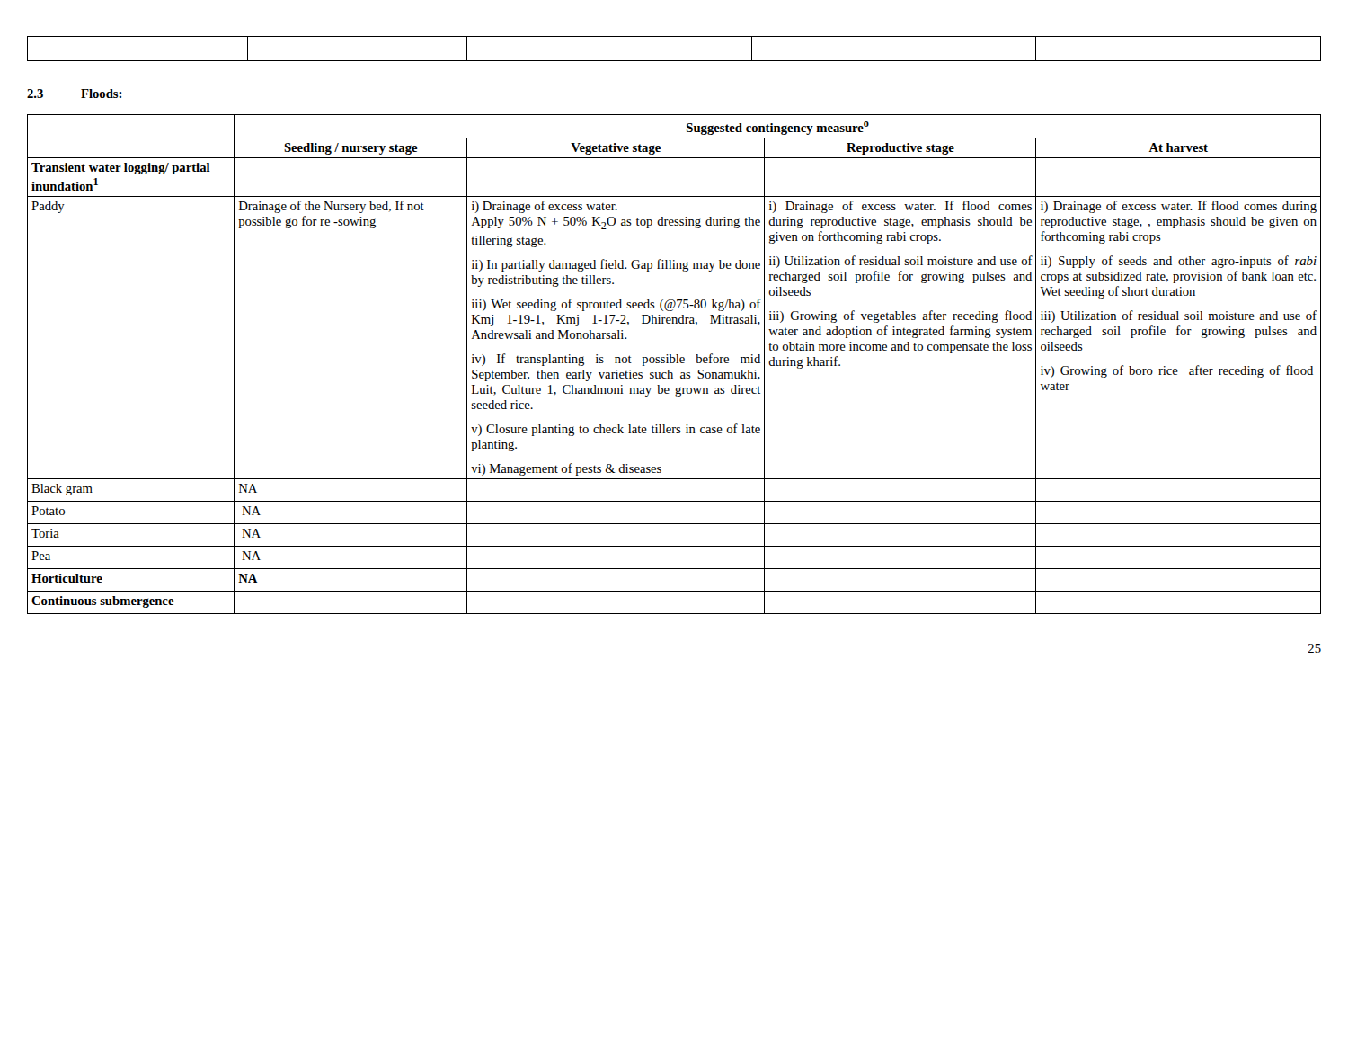2.3 Floods:
| | Suggested contingency measure o |
| Seedling / nursery stage | Vegetative stage | Reproductive stage | At harvest |
| Transient water logging/ partial inundation 1 | | | | |
| Paddy | Drainage of the Nursery bed, If not possible go for re -sowing | i) Drainage of excess water. Apply 50% N + 50% K 2 O as top dressing during the tillering stage. ii) In partially damaged field. Gap filling may be done by redistributing the tillers. iii) Wet seeding of sprouted seeds (@75-80 kg/ha) of Kmj 1-19-1, Kmj 1-17-2, Dhirendra, Mitrasali, Andrewsali and Monoharsali. iv) If transplanting is not possible before mid September, then early varieties such as Sonamukhi, Luit, Culture 1, Chandmoni may be grown as direct seeded rice. v) Closure planting to check late tillers in case of late planting. vi) Management of pests & diseases | i) Drainage of excess water. If flood comes during reproductive stage, emphasis should be given on forthcoming rabi crops. ii) Utilization of residual soil moisture and use of recharged soil profile for growing pulses and oilseeds iii) Growing of vegetables after receding flood water and adoption of integrated farming system to obtain more income and to compensate the loss during kharif. | i) Drainage of excess water. If flood comes during reproductive stage, , emphasis should be given on forthcoming rabi crops ii) Supply of seeds and other agro-inputs of rabi crops at subsidized rate, provision of bank loan etc. Wet seeding of short duration iii) Utilization of residual soil moisture and use of recharged soil profile for growing pulses and oilseeds iv) Growing of boro rice after receding of flood water |
| Black gram | NA | | | |
| Potato | NA | | | |
| Toria | NA | | | |
| Pea | NA | | | |
| Horticulture | NA | | | |
| Continuous submergence | | | | |
25